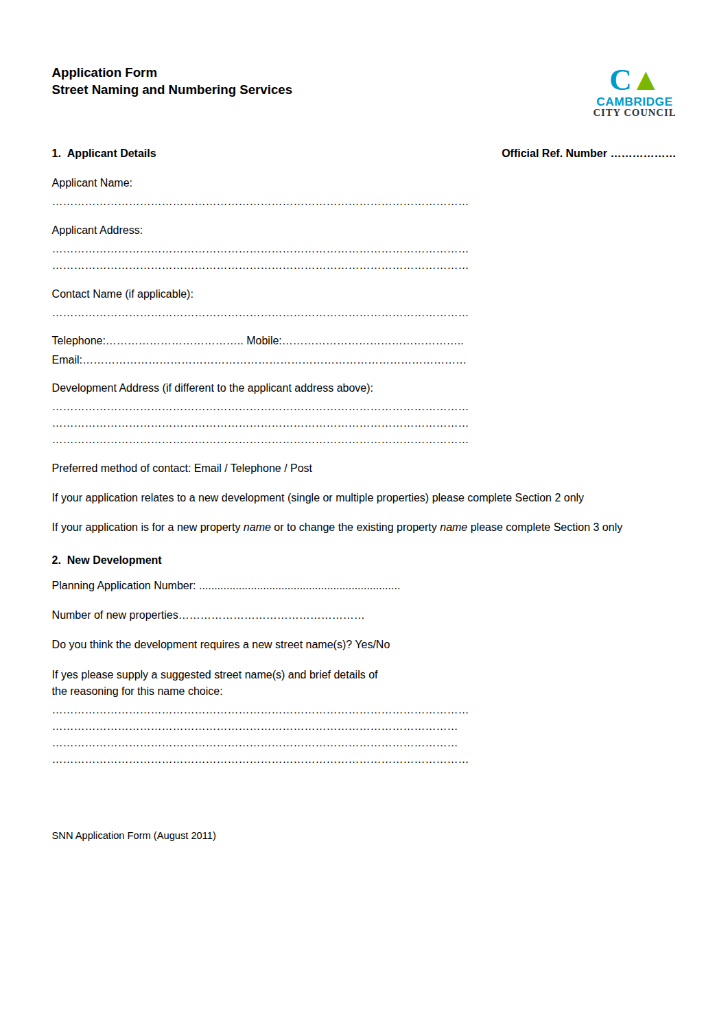Application Form
Street Naming and Numbering Services
C▲
CAMBRIDGECITY COUNCIL
1. Applicant Details Official Ref. Number ………………
Applicant Name:
……………………………………………………………………………………………………
Applicant Address:
…………………………………………………………………………………………………… ……………………………………………………………………………………………………
Contact Name (if applicable):
……………………………………………………………………………………………………
Telephone:……………………………….. Mobile:…………………………………………..
Email:……………………………………………………………………………………………
Development Address (if different to the applicant address above):
…………………………………………………………………………………………………… …………………………………………………………………………………………………… ……………………………………………………………………………………………………
Preferred method of contact: Email / Telephone / Post
If your application relates to a new development (single or multiple properties) please complete Section 2 only
If your application is for a new property name or to change the existing property name please complete Section 3 only
2. New Development
Planning Application Number: ..................................................................
Number of new properties……………………………………………
Do you think the development requires a new street name(s)? Yes/No
If yes please supply a suggested street name(s) and brief details of
the reasoning for this name choice:
…………………………………………………………………………………………………… ………………………………………………………………………………………………… ………………………………………………………………………………………………… ……………………………………………………………………………………………………
SNN Application Form (August 2011)